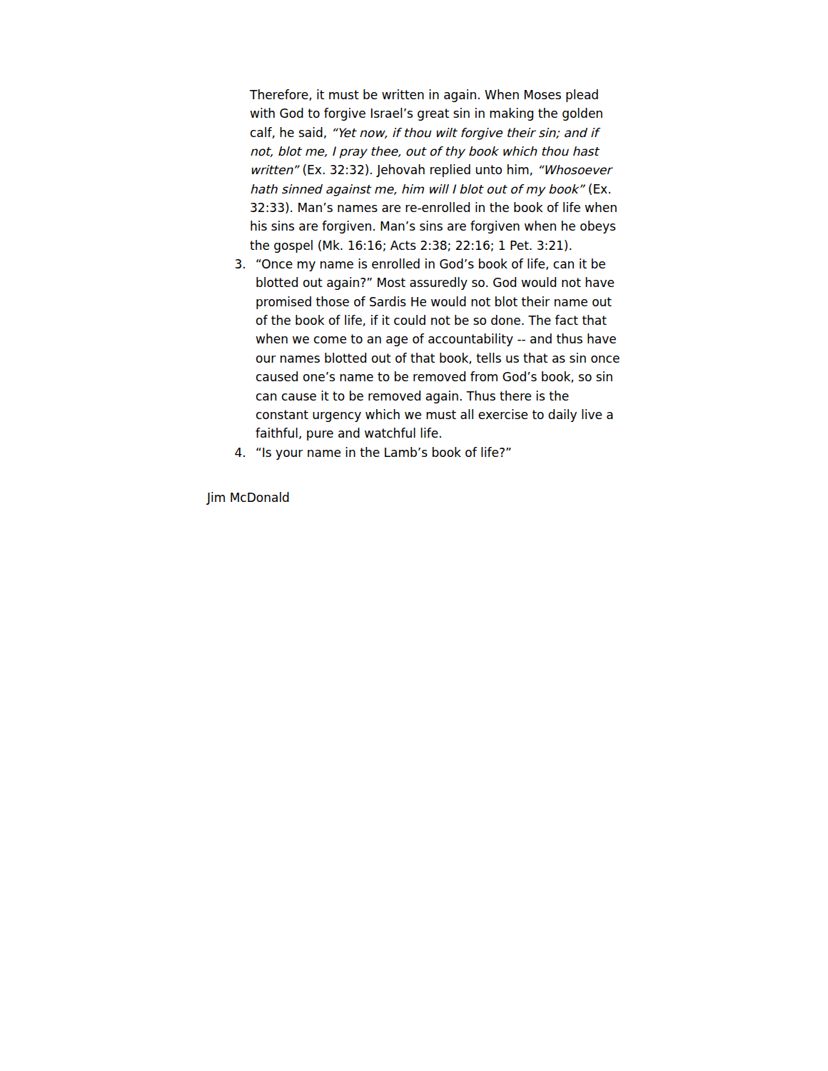Therefore, it must be written in again. When Moses plead with God to forgive Israel’s great sin in making the golden calf, he said, “Yet now, if thou wilt forgive their sin; and if not, blot me, I pray thee, out of thy book which thou hast written” (Ex. 32:32). Jehovah replied unto him, “Whosoever hath sinned against me, him will I blot out of my book” (Ex. 32:33). Man’s names are re-enrolled in the book of life when his sins are forgiven. Man’s sins are forgiven when he obeys the gospel (Mk. 16:16; Acts 2:38; 22:16; 1 Pet. 3:21).
“Once my name is enrolled in God’s book of life, can it be blotted out again?” Most assuredly so. God would not have promised those of Sardis He would not blot their name out of the book of life, if it could not be so done. The fact that when we come to an age of accountability -- and thus have our names blotted out of that book, tells us that as sin once caused one’s name to be removed from God’s book, so sin can cause it to be removed again. Thus there is the constant urgency which we must all exercise to daily live a faithful, pure and watchful life.
“Is your name in the Lamb’s book of life?”
Jim McDonald